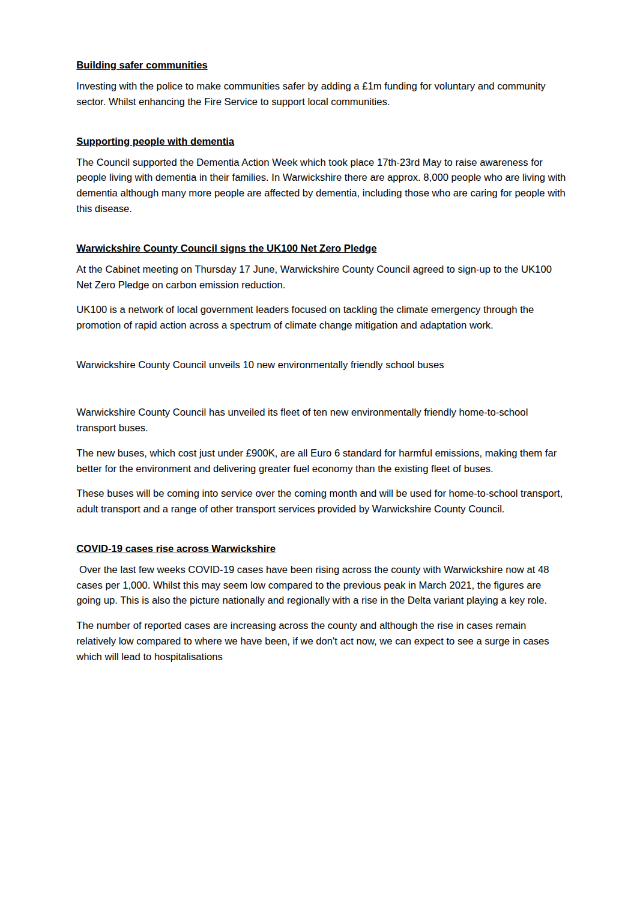Building safer communities
Investing with the police to make communities safer by adding a £1m funding for voluntary and community sector. Whilst enhancing the Fire Service to support local communities.
Supporting people with dementia
The Council supported the Dementia Action Week which took place 17th-23rd May to raise awareness for people living with dementia in their families. In Warwickshire there are approx. 8,000 people who are living with dementia although many more people are affected by dementia, including those who are caring for people with this disease.
Warwickshire County Council signs the UK100 Net Zero Pledge
At the Cabinet meeting on Thursday 17 June, Warwickshire County Council agreed to sign-up to the UK100 Net Zero Pledge on carbon emission reduction.
UK100 is a network of local government leaders focused on tackling the climate emergency through the promotion of rapid action across a spectrum of climate change mitigation and adaptation work.
Warwickshire County Council unveils 10 new environmentally friendly school buses
Warwickshire County Council has unveiled its fleet of ten new environmentally friendly home-to-school transport buses.
The new buses, which cost just under £900K, are all Euro 6 standard for harmful emissions, making them far better for the environment and delivering greater fuel economy than the existing fleet of buses.
These buses will be coming into service over the coming month and will be used for home-to-school transport, adult transport and a range of other transport services provided by Warwickshire County Council.
COVID-19 cases rise across Warwickshire
Over the last few weeks COVID-19 cases have been rising across the county with Warwickshire now at 48 cases per 1,000. Whilst this may seem low compared to the previous peak in March 2021, the figures are going up. This is also the picture nationally and regionally with a rise in the Delta variant playing a key role.
The number of reported cases are increasing across the county and although the rise in cases remain relatively low compared to where we have been, if we don't act now, we can expect to see a surge in cases which will lead to hospitalisations